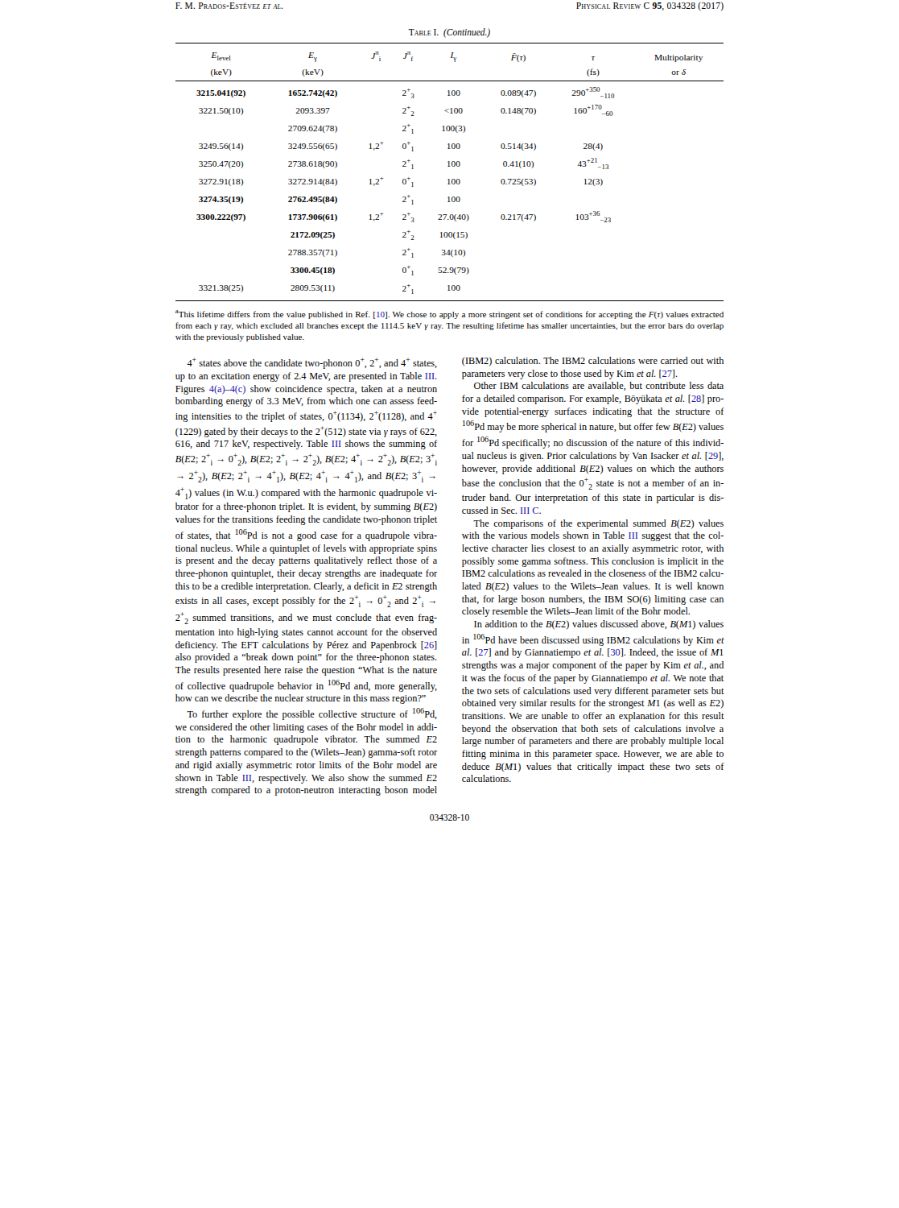F. M. Prados-Estévez et al.
Physical Review C 95, 034328 (2017)
Table I. (Continued.)
| E level | E γ | J π i | J π f | I γ | F̄ ( τ ) | τ | Multipolarity |
| --- | --- | --- | --- | --- | --- | --- | --- |
| (keV) | (keV) | | | | | (fs) | or δ |
| 3215.041(92) | 1652.742(42) | | 2 + 3 | 100 | 0.089(47) | 290 +350 −110 | |
| 3221.50(10) | 2093.397 | | 2 + 2 | <100 | 0.148(70) | 160 +170 −60 | |
| | 2709.624(78) | | 2 + 1 | 100(3) | | | |
| 3249.56(14) | 3249.556(65) | 1,2 + | 0 + 1 | 100 | 0.514(34) | 28(4) | |
| 3250.47(20) | 2738.618(90) | | 2 + 1 | 100 | 0.41(10) | 43 +21 −13 | |
| 3272.91(18) | 3272.914(84) | 1,2 + | 0 + 1 | 100 | 0.725(53) | 12(3) | |
| 3274.35(19) | 2762.495(84) | | 2 + 1 | 100 | | | |
| 3300.222(97) | 1737.906(61) | 1,2 + | 2 + 3 | 27.0(40) | 0.217(47) | 103 +36 −23 | |
| | 2172.09(25) | | 2 + 2 | 100(15) | | | |
| | 2788.357(71) | | 2 + 1 | 34(10) | | | |
| | 3300.45(18) | | 0 + 1 | 52.9(79) | | | |
| 3321.38(25) | 2809.53(11) | | 2 + 1 | 100 | | | |
aThis lifetime differs from the value published in Ref. [10]. We chose to apply a more stringent set of conditions for accepting the F(τ) values extracted from each γ ray, which excluded all branches except the 1114.5 keV γ ray. The resulting lifetime has smaller uncertainties, but the error bars do overlap with the previously published value.
4+ states above the candidate two-phonon 0+, 2+, and 4+ states, up to an excitation energy of 2.4 MeV, are presented in Table III. Figures 4(a)–4(c) show coincidence spectra, taken at a neutron bombarding energy of 3.3 MeV, from which one can assess feeding intensities to the triplet of states, 0+(1134), 2+(1128), and 4+(1229) gated by their decays to the 2+(512) state via γ rays of 622, 616, and 717 keV, respectively. Table III shows the summing of B(E2; 2+i → 0+2), B(E2; 2+i → 2+2), B(E2; 4+i → 2+2), B(E2; 3+i → 2+2), B(E2; 2+i → 4+1), B(E2; 4+i → 4+1), and B(E2; 3+i → 4+1) values (in W.u.) compared with the harmonic quadrupole vibrator for a three-phonon triplet. It is evident, by summing B(E2) values for the transitions feeding the candidate two-phonon triplet of states, that 106Pd is not a good case for a quadrupole vibrational nucleus. While a quintuplet of levels with appropriate spins is present and the decay patterns qualitatively reflect those of a three-phonon quintuplet, their decay strengths are inadequate for this to be a credible interpretation. Clearly, a deficit in E2 strength exists in all cases, except possibly for the 2+i → 0+2 and 2+i → 2+2 summed transitions, and we must conclude that even fragmentation into high-lying states cannot account for the observed deficiency. The EFT calculations by Pérez and Papenbrock [26] also provided a “break down point” for the three-phonon states. The results presented here raise the question “What is the nature of collective quadrupole behavior in 106Pd and, more generally, how can we describe the nuclear structure in this mass region?”
To further explore the possible collective structure of 106Pd, we considered the other limiting cases of the Bohr model in addition to the harmonic quadrupole vibrator. The summed E2 strength patterns compared to the (Wilets–Jean) gamma-soft rotor and rigid axially asymmetric rotor limits of the Bohr model are shown in Table III, respectively. We also show the summed E2 strength compared to a proton-neutron interacting boson model (IBM2) calculation. The IBM2 calculations were carried out with parameters very close to those used by Kim et al. [27].
Other IBM calculations are available, but contribute less data for a detailed comparison. For example, Böyükata et al. [28] provide potential-energy surfaces indicating that the structure of 106Pd may be more spherical in nature, but offer few B(E2) values for 106Pd specifically; no discussion of the nature of this individual nucleus is given. Prior calculations by Van Isacker et al. [29], however, provide additional B(E2) values on which the authors base the conclusion that the 0+2 state is not a member of an intruder band. Our interpretation of this state in particular is discussed in Sec. III C.
The comparisons of the experimental summed B(E2) values with the various models shown in Table III suggest that the collective character lies closest to an axially asymmetric rotor, with possibly some gamma softness. This conclusion is implicit in the IBM2 calculations as revealed in the closeness of the IBM2 calculated B(E2) values to the Wilets–Jean values. It is well known that, for large boson numbers, the IBM SO(6) limiting case can closely resemble the Wilets–Jean limit of the Bohr model.
In addition to the B(E2) values discussed above, B(M1) values in 106Pd have been discussed using IBM2 calculations by Kim et al. [27] and by Giannatiempo et al. [30]. Indeed, the issue of M1 strengths was a major component of the paper by Kim et al., and it was the focus of the paper by Giannatiempo et al. We note that the two sets of calculations used very different parameter sets but obtained very similar results for the strongest M1 (as well as E2) transitions. We are unable to offer an explanation for this result beyond the observation that both sets of calculations involve a large number of parameters and there are probably multiple local fitting minima in this parameter space. However, we are able to deduce B(M1) values that critically impact these two sets of calculations.
034328-10